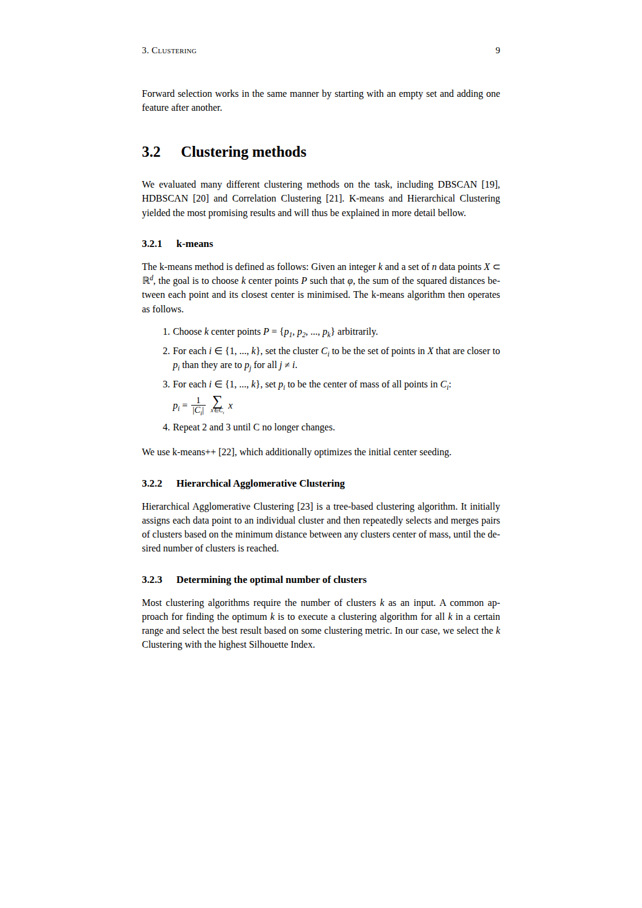3. Clustering
9
Forward selection works in the same manner by starting with an empty set and adding one feature after another.
3.2 Clustering methods
We evaluated many different clustering methods on the task, including DBSCAN [19], HDBSCAN [20] and Correlation Clustering [21]. K-means and Hierarchical Clustering yielded the most promising results and will thus be explained in more detail bellow.
3.2.1k-means
The k-means method is defined as follows: Given an integer k and a set of n data points X ⊂ ℝd, the goal is to choose k center points P such that φ, the sum of the squared distances between each point and its closest center is minimised. The k-means algorithm then operates as follows.
Choose k center points P = {p1, p2, ..., pk} arbitrarily.
For each i ∈ {1, ..., k}, set the cluster Ci to be the set of points in X that are closer to pi than they are to pj for all j ≠ i.
For each i ∈ {1, ..., k}, set pi to be the center of mass of all points in Ci:
pi = 1|Ci| ∑x∈Ci x
Repeat 2 and 3 until C no longer changes.
We use k-means++ [22], which additionally optimizes the initial center seeding.
3.2.2 Hierarchical Agglomerative Clustering
Hierarchical Agglomerative Clustering [23] is a tree-based clustering algorithm. It initially assigns each data point to an individual cluster and then repeatedly selects and merges pairs of clusters based on the minimum distance between any clusters center of mass, until the desired number of clusters is reached.
3.2.3 Determining the optimal number of clusters
Most clustering algorithms require the number of clusters k as an input. A common approach for finding the optimum k is to execute a clustering algorithm for all k in a certain range and select the best result based on some clustering metric. In our case, we select the k Clustering with the highest Silhouette Index.